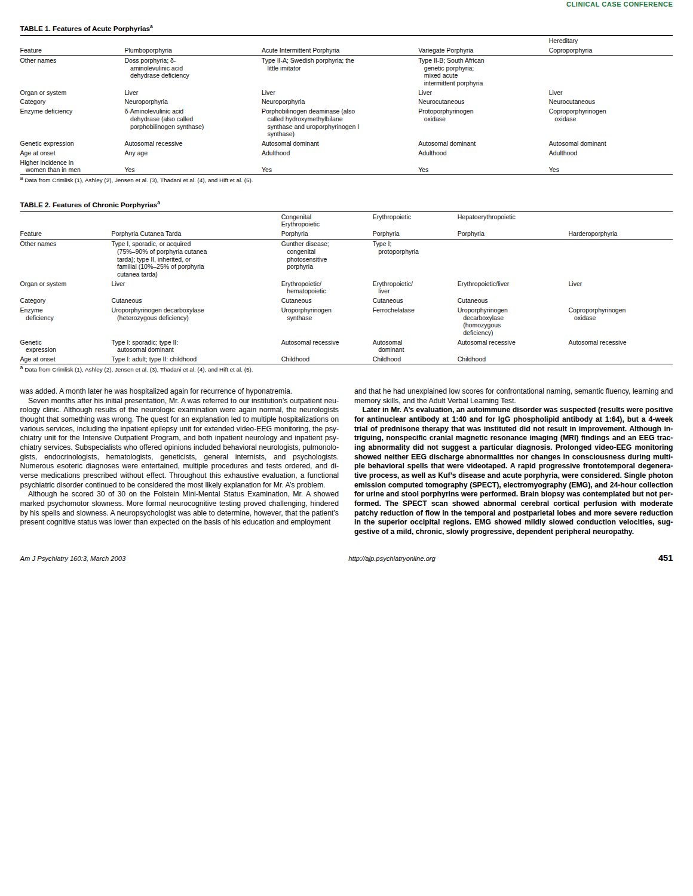CLINICAL CASE CONFERENCE
TABLE 1. Features of Acute Porphyriasa
| | | | | Hereditary |
| --- | --- | --- | --- | --- |
| Feature | Plumboporphyria | Acute Intermittent Porphyria | Variegate Porphyria | Coproporphyria |
| Other names | Doss porphyria; δ- aminolevulinic acid dehydrase deficiency | Type II-A; Swedish porphyria; the little imitator | Type II-B; South African genetic porphyria; mixed acute intermittent porphyria | |
| Organ or system | Liver | Liver | Liver | Liver |
| Category | Neuroporphyria | Neuroporphyria | Neurocutaneous | Neurocutaneous |
| Enzyme deficiency | δ-Aminolevulinic acid dehydrase (also called porphobilinogen synthase) | Porphobilinogen deaminase (also called hydroxymethylbilane synthase and uroporphyrinogen I synthase) | Protoporphyrinogen oxidase | Coproporphyrinogen oxidase |
| Genetic expression | Autosomal recessive | Autosomal dominant | Autosomal dominant | Autosomal dominant |
| Age at onset | Any age | Adulthood | Adulthood | Adulthood |
| Higher incidence in women than in men | Yes | Yes | Yes | Yes |
a Data from Crimlisk (1), Ashley (2), Jensen et al. (3), Thadani et al. (4), and Hift et al. (5).
TABLE 2. Features of Chronic Porphyriasa
| | | Congenital Erythropoietic | Erythropoietic | Hepatoerythropoietic | |
| --- | --- | --- | --- | --- | --- |
| Feature | Porphyria Cutanea Tarda | Porphyria | Porphyria | Porphyria | Harderoporphyria |
| Other names | Type I, sporadic, or acquired (75%–90% of porphyria cutanea tarda); type II, inherited, or familial (10%–25% of porphyria cutanea tarda) | Gunther disease; congenital photosensitive porphyria | Type I; protoporphyria | | |
| Organ or system | Liver | Erythropoietic/ hematopoietic | Erythropoietic/ liver | Erythropoietic/liver | Liver |
| Category | Cutaneous | Cutaneous | Cutaneous | Cutaneous | |
| Enzyme deficiency | Uroporphyrinogen decarboxylase (heterozygous deficiency) | Uroporphyrinogen synthase | Ferrochelatase | Uroporphyrinogen decarboxylase (homozygous deficiency) | Coproporphyrinogen oxidase |
| Genetic expression | Type I: sporadic; type II: autosomal dominant | Autosomal recessive | Autosomal dominant | Autosomal recessive | Autosomal recessive |
| Age at onset | Type I: adult; type II: childhood | Childhood | Childhood | Childhood | |
a Data from Crimlisk (1), Ashley (2), Jensen et al. (3), Thadani et al. (4), and Hift et al. (5).
was added. A month later he was hospitalized again for recurrence of hyponatremia.
Seven months after his initial presentation, Mr. A was referred to our institution’s outpatient neurology clinic. Although results of the neurologic examination were again normal, the neurologists thought that something was wrong. The quest for an explanation led to multiple hospitalizations on various services, including the inpatient epilepsy unit for extended video-EEG monitoring, the psychiatry unit for the Intensive Outpatient Program, and both inpatient neurology and inpatient psychiatry services. Subspecialists who offered opinions included behavioral neurologists, pulmonologists, endocrinologists, hematologists, geneticists, general internists, and psychologists. Numerous esoteric diagnoses were entertained, multiple procedures and tests ordered, and diverse medications prescribed without effect. Throughout this exhaustive evaluation, a functional psychiatric disorder continued to be considered the most likely explanation for Mr. A’s problem.
Although he scored 30 of 30 on the Folstein Mini-Mental Status Examination, Mr. A showed marked psychomotor slowness. More formal neurocognitive testing proved challenging, hindered by his spells and slowness. A neuropsychologist was able to determine, however, that the patient’s present cognitive status was lower than expected on the basis of his education and employment
and that he had unexplained low scores for confrontational naming, semantic fluency, learning and memory skills, and the Adult Verbal Learning Test.
Later in Mr. A’s evaluation, an autoimmune disorder was suspected (results were positive for antinuclear antibody at 1:40 and for IgG phospholipid antibody at 1:64), but a 4-week trial of prednisone therapy that was instituted did not result in improvement. Although intriguing, nonspecific cranial magnetic resonance imaging (MRI) findings and an EEG tracing abnormality did not suggest a particular diagnosis. Prolonged video-EEG monitoring showed neither EEG discharge abnormalities nor changes in consciousness during multiple behavioral spells that were videotaped. A rapid progressive frontotemporal degenerative process, as well as Kuf’s disease and acute porphyria, were considered. Single photon emission computed tomography (SPECT), electromyography (EMG), and 24-hour collection for urine and stool porphyrins were performed. Brain biopsy was contemplated but not performed. The SPECT scan showed abnormal cerebral cortical perfusion with moderate patchy reduction of flow in the temporal and postparietal lobes and more severe reduction in the superior occipital regions. EMG showed mildly slowed conduction velocities, suggestive of a mild, chronic, slowly progressive, dependent peripheral neuropathy.
Am J Psychiatry 160:3, March 2003 http://ajp.psychiatryonline.org 451